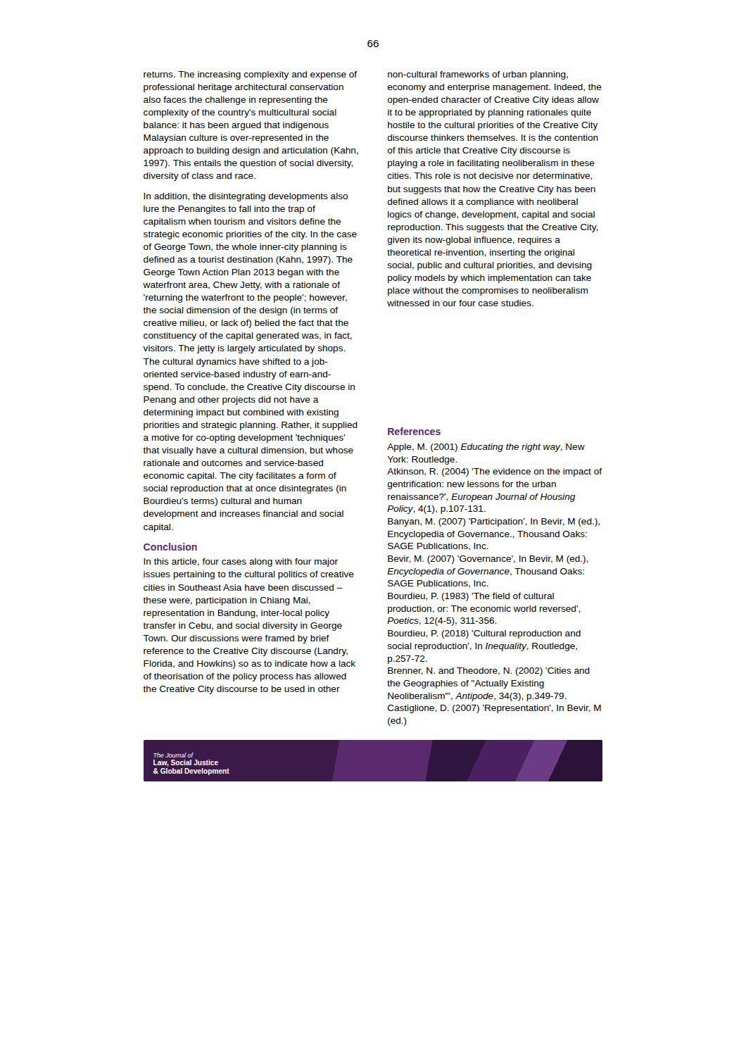66
returns. The increasing complexity and expense of professional heritage architectural conservation also faces the challenge in representing the complexity of the country's multicultural social balance: it has been argued that indigenous Malaysian culture is over-represented in the approach to building design and articulation (Kahn, 1997). This entails the question of social diversity, diversity of class and race.
In addition, the disintegrating developments also lure the Penangites to fall into the trap of capitalism when tourism and visitors define the strategic economic priorities of the city. In the case of George Town, the whole inner-city planning is defined as a tourist destination (Kahn, 1997). The George Town Action Plan 2013 began with the waterfront area, Chew Jetty, with a rationale of 'returning the waterfront to the people'; however, the social dimension of the design (in terms of creative milieu, or lack of) belied the fact that the constituency of the capital generated was, in fact, visitors. The jetty is largely articulated by shops. The cultural dynamics have shifted to a job-oriented service-based industry of earn-and-spend. To conclude, the Creative City discourse in Penang and other projects did not have a determining impact but combined with existing priorities and strategic planning. Rather, it supplied a motive for co-opting development 'techniques' that visually have a cultural dimension, but whose rationale and outcomes and service-based economic capital. The city facilitates a form of social reproduction that at once disintegrates (in Bourdieu's terms) cultural and human development and increases financial and social capital.
Conclusion
In this article, four cases along with four major issues pertaining to the cultural politics of creative cities in Southeast Asia have been discussed – these were, participation in Chiang Mai, representation in Bandung, inter-local policy transfer in Cebu, and social diversity in George Town. Our discussions were framed by brief reference to the Creative City discourse (Landry, Florida, and Howkins) so as to indicate how a lack of theorisation of the policy process has allowed the Creative City discourse to be used in other
non-cultural frameworks of urban planning, economy and enterprise management. Indeed, the open-ended character of Creative City ideas allow it to be appropriated by planning rationales quite hostile to the cultural priorities of the Creative City discourse thinkers themselves. It is the contention of this article that Creative City discourse is playing a role in facilitating neoliberalism in these cities. This role is not decisive nor determinative, but suggests that how the Creative City has been defined allows it a compliance with neoliberal logics of change, development, capital and social reproduction. This suggests that the Creative City, given its now-global influence, requires a theoretical re-invention, inserting the original social, public and cultural priorities, and devising policy models by which implementation can take place without the compromises to neoliberalism witnessed in our four case studies.
References
Apple, M. (2001) Educating the right way, New York: Routledge.
Atkinson, R. (2004) 'The evidence on the impact of gentrification: new lessons for the urban renaissance?', European Journal of Housing Policy, 4(1), p.107-131.
Banyan, M. (2007) 'Participation', In Bevir, M (ed.), Encyclopedia of Governance., Thousand Oaks: SAGE Publications, Inc.
Bevir, M. (2007) 'Governance', In Bevir, M (ed.), Encyclopedia of Governance, Thousand Oaks: SAGE Publications, Inc.
Bourdieu, P. (1983) 'The field of cultural production, or: The economic world reversed', Poetics, 12(4-5), 311-356.
Bourdieu, P. (2018) 'Cultural reproduction and social reproduction', In Inequality, Routledge, p.257-72.
Brenner, N. and Theodore, N. (2002) 'Cities and the Geographies of "Actually Existing Neoliberalism"', Antipode, 34(3), p.349-79.
Castiglione, D. (2007) 'Representation', In Bevir, M (ed.)
The Journal of Law, Social Justice & Global Development